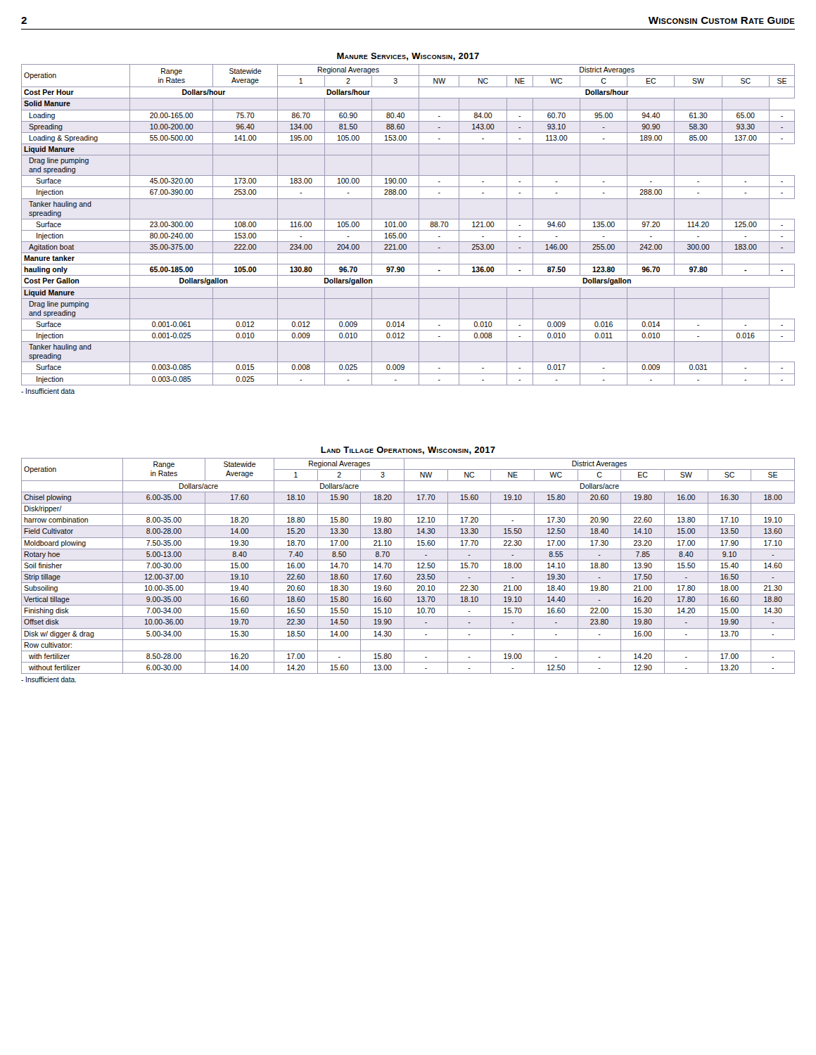2 Wisconsin Custom Rate Guide
Manure Services, Wisconsin, 2017
| Operation | Range in Rates | Statewide Average | Regional Averages | District Averages |
| --- | --- | --- | --- | --- |
| 1 | 2 | 3 | NW | NC | NE | WC | C | EC | SW | SC | SE |
| Cost Per Hour | Dollars/hour | Dollars/hour | Dollars/hour |
| Solid Manure | | | | | | | | | | | | | |
| Loading | 20.00-165.00 | 75.70 | 86.70 | 60.90 | 80.40 | - | 84.00 | - | 60.70 | 95.00 | 94.40 | 61.30 | 65.00 | - |
| Spreading | 10.00-200.00 | 96.40 | 134.00 | 81.50 | 88.60 | - | 143.00 | - | 93.10 | - | 90.90 | 58.30 | 93.30 | - |
| Loading & Spreading | 55.00-500.00 | 141.00 | 195.00 | 105.00 | 153.00 | - | - | - | 113.00 | - | 189.00 | 85.00 | 137.00 | - |
| Liquid Manure | | | | | | | | | | | | | |
| Drag line pumping and spreading | | | | | | | | | | | | | |
| Surface | 45.00-320.00 | 173.00 | 183.00 | 100.00 | 190.00 | - | - | - | - | - | - | - | - | - |
| Injection | 67.00-390.00 | 253.00 | - | - | 288.00 | - | - | - | - | - | 288.00 | - | - | - |
| Tanker hauling and spreading | | | | | | | | | | | | | |
| Surface | 23.00-300.00 | 108.00 | 116.00 | 105.00 | 101.00 | 88.70 | 121.00 | - | 94.60 | 135.00 | 97.20 | 114.20 | 125.00 | - |
| Injection | 80.00-240.00 | 153.00 | - | - | 165.00 | - | - | - | - | - | - | - | - | - |
| Agitation boat | 35.00-375.00 | 222.00 | 234.00 | 204.00 | 221.00 | - | 253.00 | - | 146.00 | 255.00 | 242.00 | 300.00 | 183.00 | - |
| Manure tanker | | | | | | | | | | | | | |
| hauling only | 65.00-185.00 | 105.00 | 130.80 | 96.70 | 97.90 | - | 136.00 | - | 87.50 | 123.80 | 96.70 | 97.80 | - | - |
| Cost Per Gallon | Dollars/gallon | Dollars/gallon | Dollars/gallon |
| Liquid Manure | | | | | | | | | | | | | |
| Drag line pumping and spreading | | | | | | | | | | | | | |
| Surface | 0.001-0.061 | 0.012 | 0.012 | 0.009 | 0.014 | - | 0.010 | - | 0.009 | 0.016 | 0.014 | - | - | - |
| Injection | 0.001-0.025 | 0.010 | 0.009 | 0.010 | 0.012 | - | 0.008 | - | 0.010 | 0.011 | 0.010 | - | 0.016 | - |
| Tanker hauling and spreading | | | | | | | | | | | | | |
| Surface | 0.003-0.085 | 0.015 | 0.008 | 0.025 | 0.009 | - | - | - | 0.017 | - | 0.009 | 0.031 | - | - |
| Injection | 0.003-0.085 | 0.025 | - | - | - | - | - | - | - | - | - | - | - | - |
- Insufficient data
Land Tillage Operations, Wisconsin, 2017
| Operation | Range in Rates | Statewide Average | Regional Averages | District Averages |
| --- | --- | --- | --- | --- |
| 1 | 2 | 3 | NW | NC | NE | WC | C | EC | SW | SC | SE |
| | Dollars/acre | Dollars/acre | Dollars/acre |
| Chisel plowing | 6.00-35.00 | 17.60 | 18.10 | 15.90 | 18.20 | 17.70 | 15.60 | 19.10 | 15.80 | 20.60 | 19.80 | 16.00 | 16.30 | 18.00 |
| Disk/ripper/ | | | | | | | | | | | | | |
| harrow combination | 8.00-35.00 | 18.20 | 18.80 | 15.80 | 19.80 | 12.10 | 17.20 | - | 17.30 | 20.90 | 22.60 | 13.80 | 17.10 | 19.10 |
| Field Cultivator | 8.00-28.00 | 14.00 | 15.20 | 13.30 | 13.80 | 14.30 | 13.30 | 15.50 | 12.50 | 18.40 | 14.10 | 15.00 | 13.50 | 13.60 |
| Moldboard plowing | 7.50-35.00 | 19.30 | 18.70 | 17.00 | 21.10 | 15.60 | 17.70 | 22.30 | 17.00 | 17.30 | 23.20 | 17.00 | 17.90 | 17.10 |
| Rotary hoe | 5.00-13.00 | 8.40 | 7.40 | 8.50 | 8.70 | - | - | - | 8.55 | - | 7.85 | 8.40 | 9.10 | - |
| Soil finisher | 7.00-30.00 | 15.00 | 16.00 | 14.70 | 14.70 | 12.50 | 15.70 | 18.00 | 14.10 | 18.80 | 13.90 | 15.50 | 15.40 | 14.60 |
| Strip tillage | 12.00-37.00 | 19.10 | 22.60 | 18.60 | 17.60 | 23.50 | - | - | 19.30 | - | 17.50 | - | 16.50 | - |
| Subsoiling | 10.00-35.00 | 19.40 | 20.60 | 18.30 | 19.60 | 20.10 | 22.30 | 21.00 | 18.40 | 19.80 | 21.00 | 17.80 | 18.00 | 21.30 |
| Vertical tillage | 9.00-35.00 | 16.60 | 18.60 | 15.80 | 16.60 | 13.70 | 18.10 | 19.10 | 14.40 | - | 16.20 | 17.80 | 16.60 | 18.80 |
| Finishing disk | 7.00-34.00 | 15.60 | 16.50 | 15.50 | 15.10 | 10.70 | - | 15.70 | 16.60 | 22.00 | 15.30 | 14.20 | 15.00 | 14.30 |
| Offset disk | 10.00-36.00 | 19.70 | 22.30 | 14.50 | 19.90 | - | - | - | - | 23.80 | 19.80 | - | 19.90 | - |
| Disk w/ digger & drag | 5.00-34.00 | 15.30 | 18.50 | 14.00 | 14.30 | - | - | - | - | - | 16.00 | - | 13.70 | - |
| Row cultivator: | | | | | | | | | | | | | |
| with fertilizer | 8.50-28.00 | 16.20 | 17.00 | - | 15.80 | - | - | 19.00 | - | - | 14.20 | - | 17.00 | - |
| without fertilizer | 6.00-30.00 | 14.00 | 14.20 | 15.60 | 13.00 | - | - | - | 12.50 | - | 12.90 | - | 13.20 | - |
- Insufficient data.